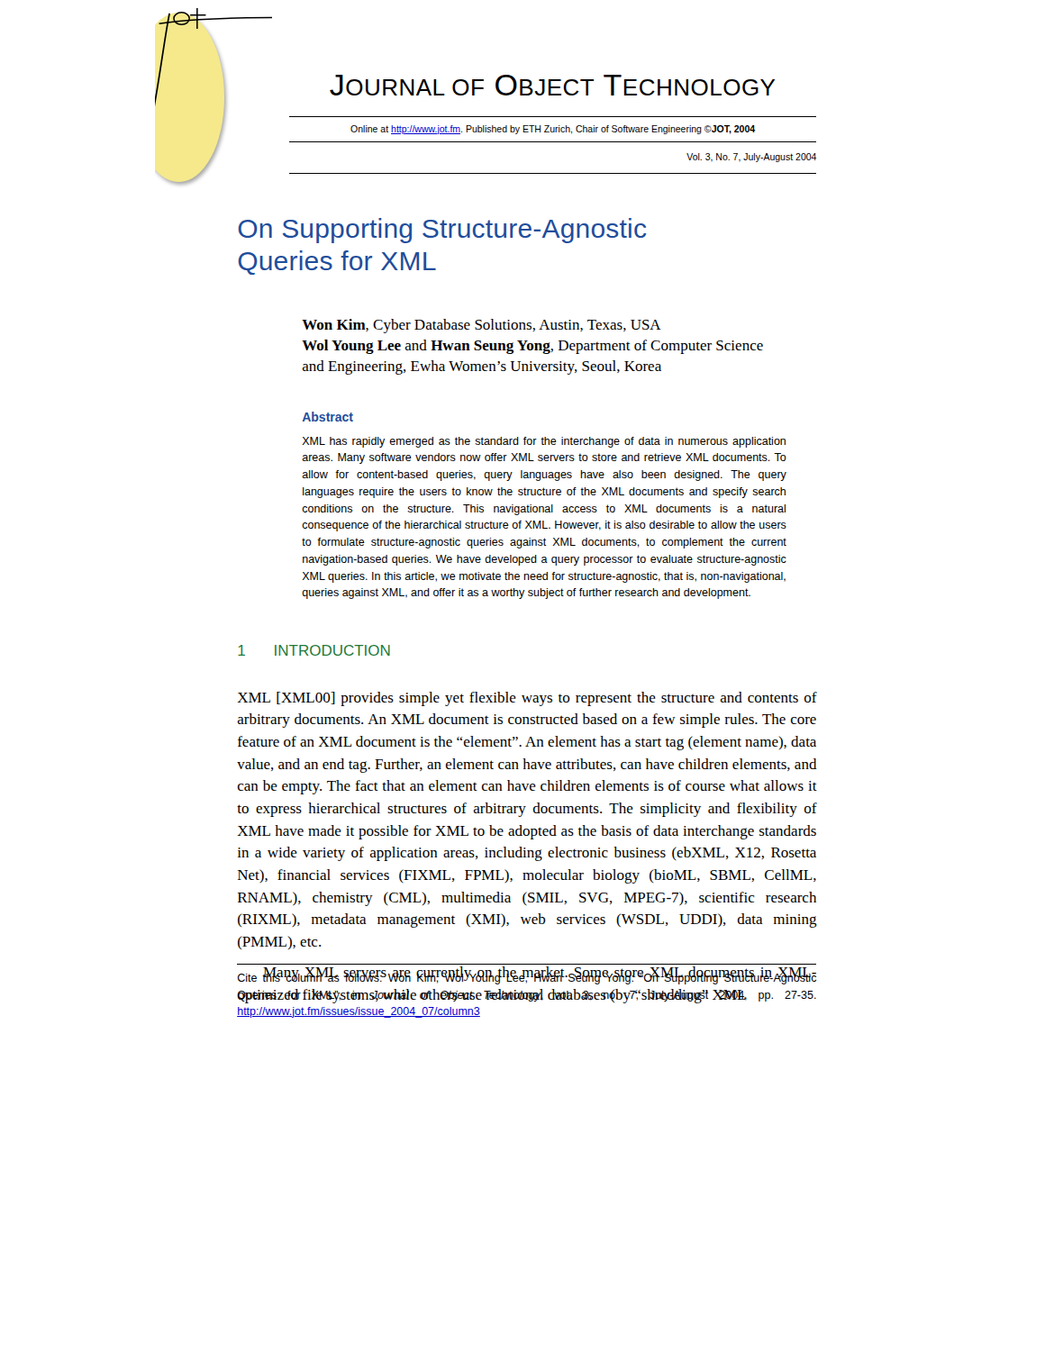JOURNAL OF OBJECT TECHNOLOGY
Online at http://www.jot.fm. Published by ETH Zurich, Chair of Software Engineering ©JOT, 2004
Vol. 3, No. 7, July-August 2004
On Supporting Structure-Agnostic
Queries for XML
Won Kim, Cyber Database Solutions, Austin, Texas, USA
Wol Young Lee and Hwan Seung Yong, Department of Computer Science
and Engineering, Ewha Women’s University, Seoul, Korea
Abstract
XML has rapidly emerged as the standard for the interchange of data in numerous application areas. Many software vendors now offer XML servers to store and retrieve XML documents. To allow for content-based queries, query languages have also been designed. The query languages require the users to know the structure of the XML documents and specify search conditions on the structure. This navigational access to XML documents is a natural consequence of the hierarchical structure of XML. However, it is also desirable to allow the users to formulate structure-agnostic queries against XML documents, to complement the current navigation-based queries. We have developed a query processor to evaluate structure-agnostic XML queries. In this article, we motivate the need for structure-agnostic, that is, non-navigational, queries against XML, and offer it as a worthy subject of further research and development.
1 INTRODUCTION
XML [XML00] provides simple yet flexible ways to represent the structure and contents of arbitrary documents. An XML document is constructed based on a few simple rules. The core feature of an XML document is the “element”. An element has a start tag (element name), data value, and an end tag. Further, an element can have attributes, can have children elements, and can be empty. The fact that an element can have children elements is of course what allows it to express hierarchical structures of arbitrary documents. The simplicity and flexibility of XML have made it possible for XML to be adopted as the basis of data interchange standards in a wide variety of application areas, including electronic business (ebXML, X12, Rosetta Net), financial services (FIXML, FPML), molecular biology (bioML, SBML, CellML, RNAML), chemistry (CML), multimedia (SMIL, SVG, MPEG-7), scientific research (RIXML), metadata management (XMI), web services (WSDL, UDDI), data mining (PMML), etc.
Many XML servers are currently on the market. Some store XML documents in XML-optimized file systems, while others use relational databases (by “shredding” XML
Cite this column as follows: Won Kim, Wol Young Lee, Hwan Seung Yong: “On Supporting Structure-Agnostic Queries for XML”, in Journal of Object Technology, vol. 3, no. 7, July-August 2004, pp. 27-35. http://www.jot.fm/issues/issue_2004_07/column3